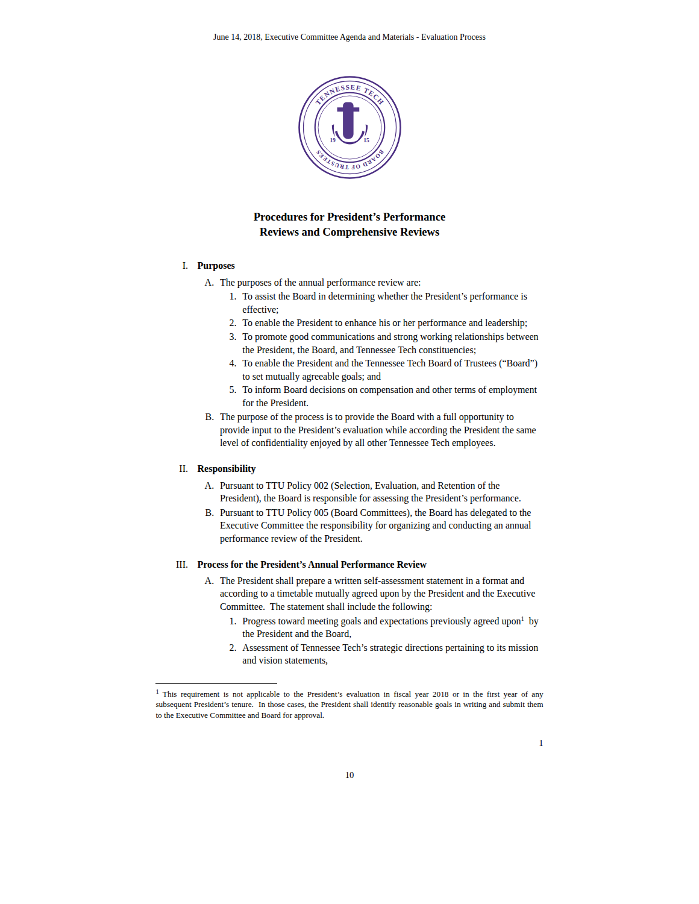June 14, 2018, Executive Committee Agenda and Materials - Evaluation Process
TENNESSEE TECH BOARD OF TRUSTEES 19 15
Procedures for President’s Performance
Reviews and Comprehensive Reviews
Purposes
The purposes of the annual performance review are:
To assist the Board in determining whether the President’s performance is effective;
To enable the President to enhance his or her performance and leadership;
To promote good communications and strong working relationships between the President, the Board, and Tennessee Tech constituencies;
To enable the President and the Tennessee Tech Board of Trustees (“Board”) to set mutually agreeable goals; and
To inform Board decisions on compensation and other terms of employment for the President.
The purpose of the process is to provide the Board with a full opportunity to provide input to the President’s evaluation while according the President the same level of confidentiality enjoyed by all other Tennessee Tech employees.
Responsibility
Pursuant to TTU Policy 002 (Selection, Evaluation, and Retention of the President), the Board is responsible for assessing the President’s performance.
Pursuant to TTU Policy 005 (Board Committees), the Board has delegated to the Executive Committee the responsibility for organizing and conducting an annual performance review of the President.
Process for the President’s Annual Performance Review
The President shall prepare a written self-assessment statement in a format and according to a timetable mutually agreed upon by the President and the Executive Committee. The statement shall include the following:
Progress toward meeting goals and expectations previously agreed upon1 by the President and the Board,
Assessment of Tennessee Tech’s strategic directions pertaining to its mission and vision statements,
1 This requirement is not applicable to the President’s evaluation in fiscal year 2018 or in the first year of any subsequent President’s tenure. In those cases, the President shall identify reasonable goals in writing and submit them to the Executive Committee and Board for approval.
1
10